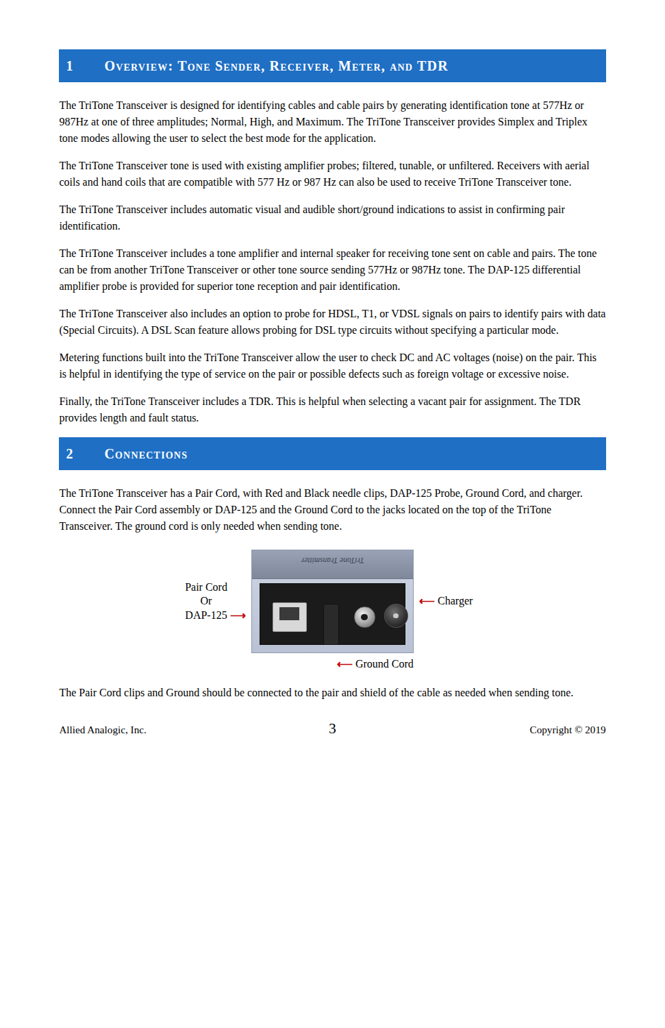1 Overview: Tone Sender, Receiver, Meter, and TDR
The TriTone Transceiver is designed for identifying cables and cable pairs by generating identification tone at 577Hz or 987Hz at one of three amplitudes; Normal, High, and Maximum. The TriTone Transceiver provides Simplex and Triplex tone modes allowing the user to select the best mode for the application.
The TriTone Transceiver tone is used with existing amplifier probes; filtered, tunable, or unfiltered. Receivers with aerial coils and hand coils that are compatible with 577 Hz or 987 Hz can also be used to receive TriTone Transceiver tone.
The TriTone Transceiver includes automatic visual and audible short/ground indications to assist in confirming pair identification.
The TriTone Transceiver includes a tone amplifier and internal speaker for receiving tone sent on cable and pairs. The tone can be from another TriTone Transceiver or other tone source sending 577Hz or 987Hz tone. The DAP-125 differential amplifier probe is provided for superior tone reception and pair identification.
The TriTone Transceiver also includes an option to probe for HDSL, T1, or VDSL signals on pairs to identify pairs with data (Special Circuits). A DSL Scan feature allows probing for DSL type circuits without specifying a particular mode.
Metering functions built into the TriTone Transceiver allow the user to check DC and AC voltages (noise) on the pair. This is helpful in identifying the type of service on the pair or possible defects such as foreign voltage or excessive noise.
Finally, the TriTone Transceiver includes a TDR. This is helpful when selecting a vacant pair for assignment. The TDR provides length and fault status.
2 Connections
The TriTone Transceiver has a Pair Cord, with Red and Black needle clips, DAP-125 Probe, Ground Cord, and charger. Connect the Pair Cord assembly or DAP-125 and the Ground Cord to the jacks located on the top of the TriTone Transceiver. The ground cord is only needed when sending tone.
Pair Cord
Or
DAP-125⟶
TriTone Transmitter
⟵Charger
⟵Ground Cord
The Pair Cord clips and Ground should be connected to the pair and shield of the cable as needed when sending tone.
Allied Analogic, Inc.
3
Copyright © 2019